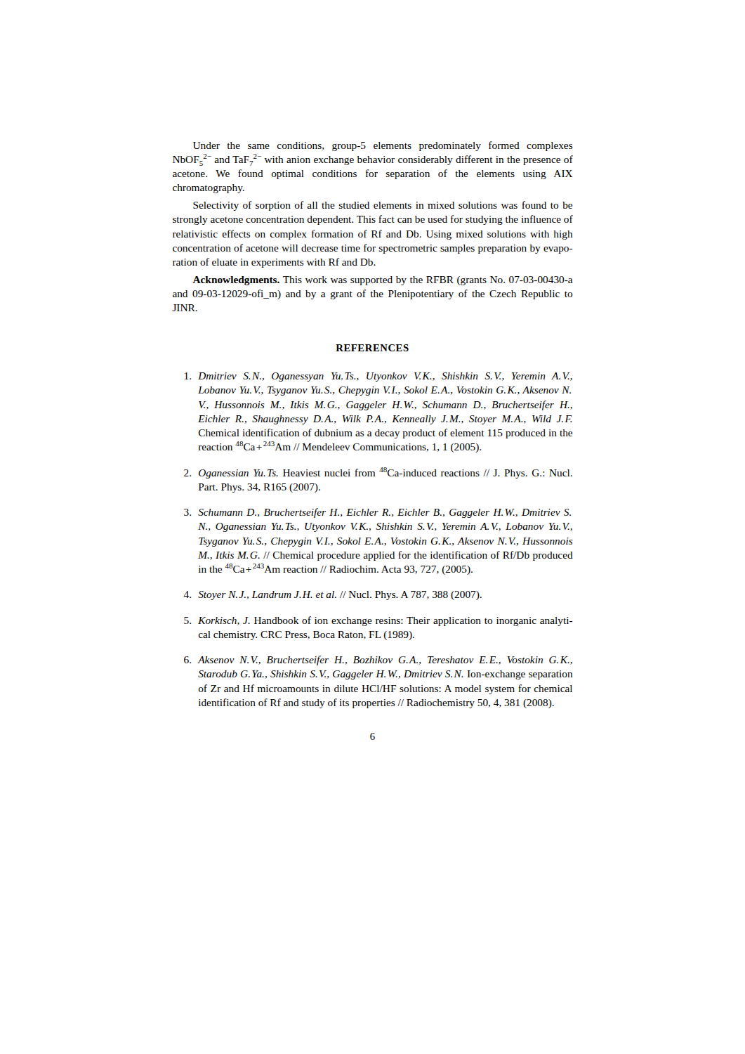Under the same conditions, group-5 elements predominately formed complexes NbOF52− and TaF72− with anion exchange behavior considerably different in the presence of acetone. We found optimal conditions for separation of the elements using AIX chromatography.
Selectivity of sorption of all the studied elements in mixed solutions was found to be strongly acetone concentration dependent. This fact can be used for studying the influence of relativistic effects on complex formation of Rf and Db. Using mixed solutions with high concentration of acetone will decrease time for spectrometric samples preparation by evaporation of eluate in experiments with Rf and Db.
Acknowledgments. This work was supported by the RFBR (grants No. 07-03-00430-a and 09-03-12029-ofi_m) and by a grant of the Plenipotentiary of the Czech Republic to JINR.
REFERENCES
Dmitriev S. N., Oganessyan Yu. Ts., Utyonkov V. K., Shishkin S. V., Yeremin A. V., Lobanov Yu. V., Tsyganov Yu. S., Chepygin V. I., Sokol E. A., Vostokin G. K., Aksenov N. V., Hussonnois M., Itkis M. G., Gaggeler H. W., Schumann D., Bruchertseifer H., Eichler R., Shaughnessy D. A., Wilk P. A., Kenneally J. M., Stoyer M. A., Wild J. F. Chemical identification of dubnium as a decay product of element 115 produced in the reaction 48Ca + 243Am // Mendeleev Communications, 1, 1 (2005).
Oganessian Yu. Ts. Heaviest nuclei from 48Ca-induced reactions // J. Phys. G.: Nucl. Part. Phys. 34, R165 (2007).
Schumann D., Bruchertseifer H., Eichler R., Eichler B., Gaggeler H. W., Dmitriev S. N., Oganessian Yu. Ts., Utyonkov V. K., Shishkin S. V., Yeremin A. V., Lobanov Yu. V., Tsyganov Yu. S., Chepygin V. I., Sokol E. A., Vostokin G. K., Aksenov N. V., Hussonnois M., Itkis M. G. // Chemical procedure applied for the identification of Rf/Db produced in the 48Ca + 243Am reaction // Radiochim. Acta 93, 727, (2005).
Stoyer N. J., Landrum J. H. et al. // Nucl. Phys. A 787, 388 (2007).
Korkisch, J. Handbook of ion exchange resins: Their application to inorganic analytical chemistry. CRC Press, Boca Raton, FL (1989).
Aksenov N. V., Bruchertseifer H., Bozhikov G. A., Tereshatov E. E., Vostokin G. K., Starodub G. Ya., Shishkin S. V., Gaggeler H. W., Dmitriev S. N. Ion-exchange separation of Zr and Hf microamounts in dilute HCl/HF solutions: A model system for chemical identification of Rf and study of its properties // Radiochemistry 50, 4, 381 (2008).
6